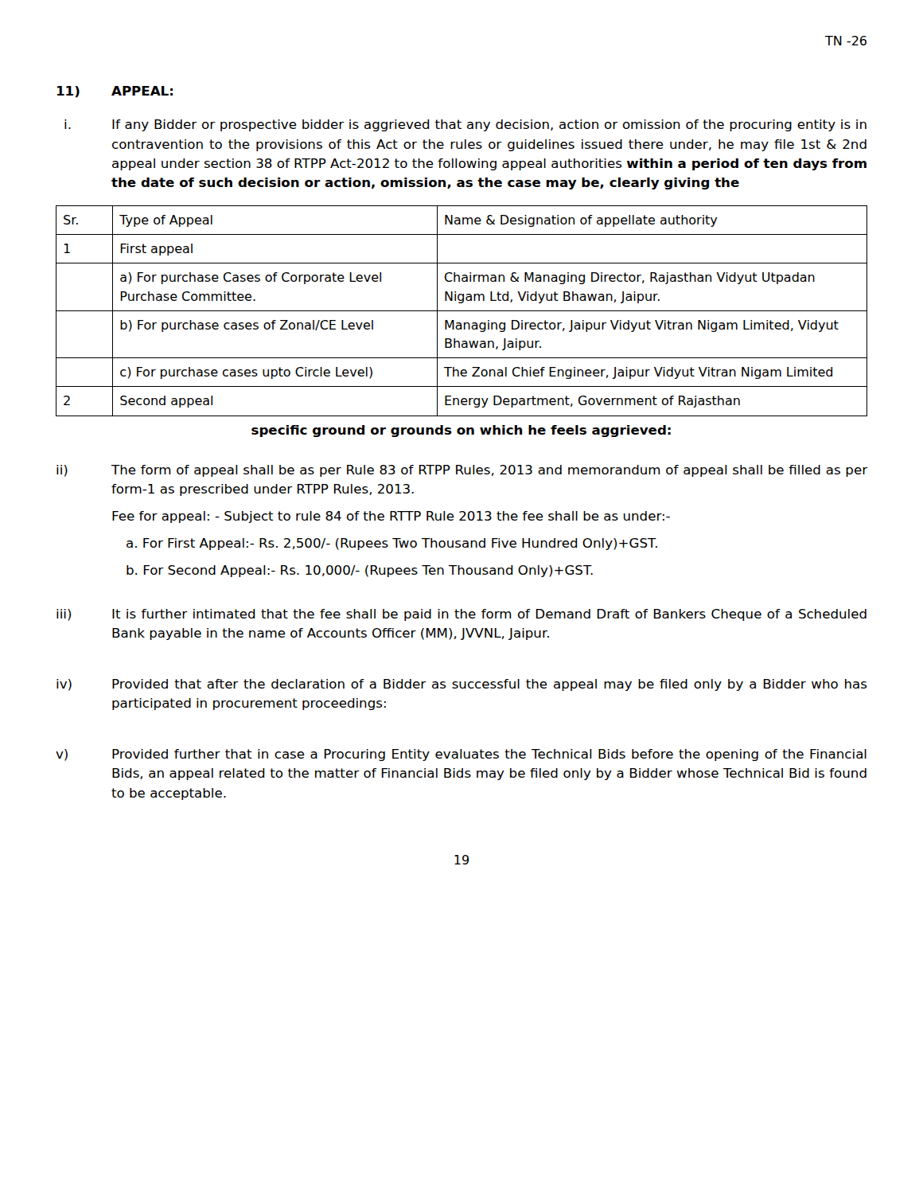TN -26
11)
APPEAL:
i.
If any Bidder or prospective bidder is aggrieved that any decision, action or omission of the procuring entity is in contravention to the provisions of this Act or the rules or guidelines issued there under, he may file 1st & 2nd appeal under section 38 of RTPP Act-2012 to the following appeal authorities within a period of ten days from the date of such decision or action, omission, as the case may be, clearly giving the
| Sr. | Type of Appeal | Name & Designation of appellate authority |
| 1 | First appeal | |
| | a) For purchase Cases of Corporate Level Purchase Committee. | Chairman & Managing Director, Rajasthan Vidyut Utpadan Nigam Ltd, Vidyut Bhawan, Jaipur. |
| | b) For purchase cases of Zonal/CE Level | Managing Director, Jaipur Vidyut Vitran Nigam Limited, Vidyut Bhawan, Jaipur. |
| | c) For purchase cases upto Circle Level) | The Zonal Chief Engineer, Jaipur Vidyut Vitran Nigam Limited |
| 2 | Second appeal | Energy Department, Government of Rajasthan |
specific ground or grounds on which he feels aggrieved:
ii)
The form of appeal shall be as per Rule 83 of RTPP Rules, 2013 and memorandum of appeal shall be filled as per form-1 as prescribed under RTPP Rules, 2013.
Fee for appeal: - Subject to rule 84 of the RTTP Rule 2013 the fee shall be as under:-
a. For First Appeal:- Rs. 2,500/- (Rupees Two Thousand Five Hundred Only)+GST.
b. For Second Appeal:- Rs. 10,000/- (Rupees Ten Thousand Only)+GST.
iii)
It is further intimated that the fee shall be paid in the form of Demand Draft of Bankers Cheque of a Scheduled Bank payable in the name of Accounts Officer (MM), JVVNL, Jaipur.
iv)
Provided that after the declaration of a Bidder as successful the appeal may be filed only by a Bidder who has participated in procurement proceedings:
v)
Provided further that in case a Procuring Entity evaluates the Technical Bids before the opening of the Financial Bids, an appeal related to the matter of Financial Bids may be filed only by a Bidder whose Technical Bid is found to be acceptable.
19